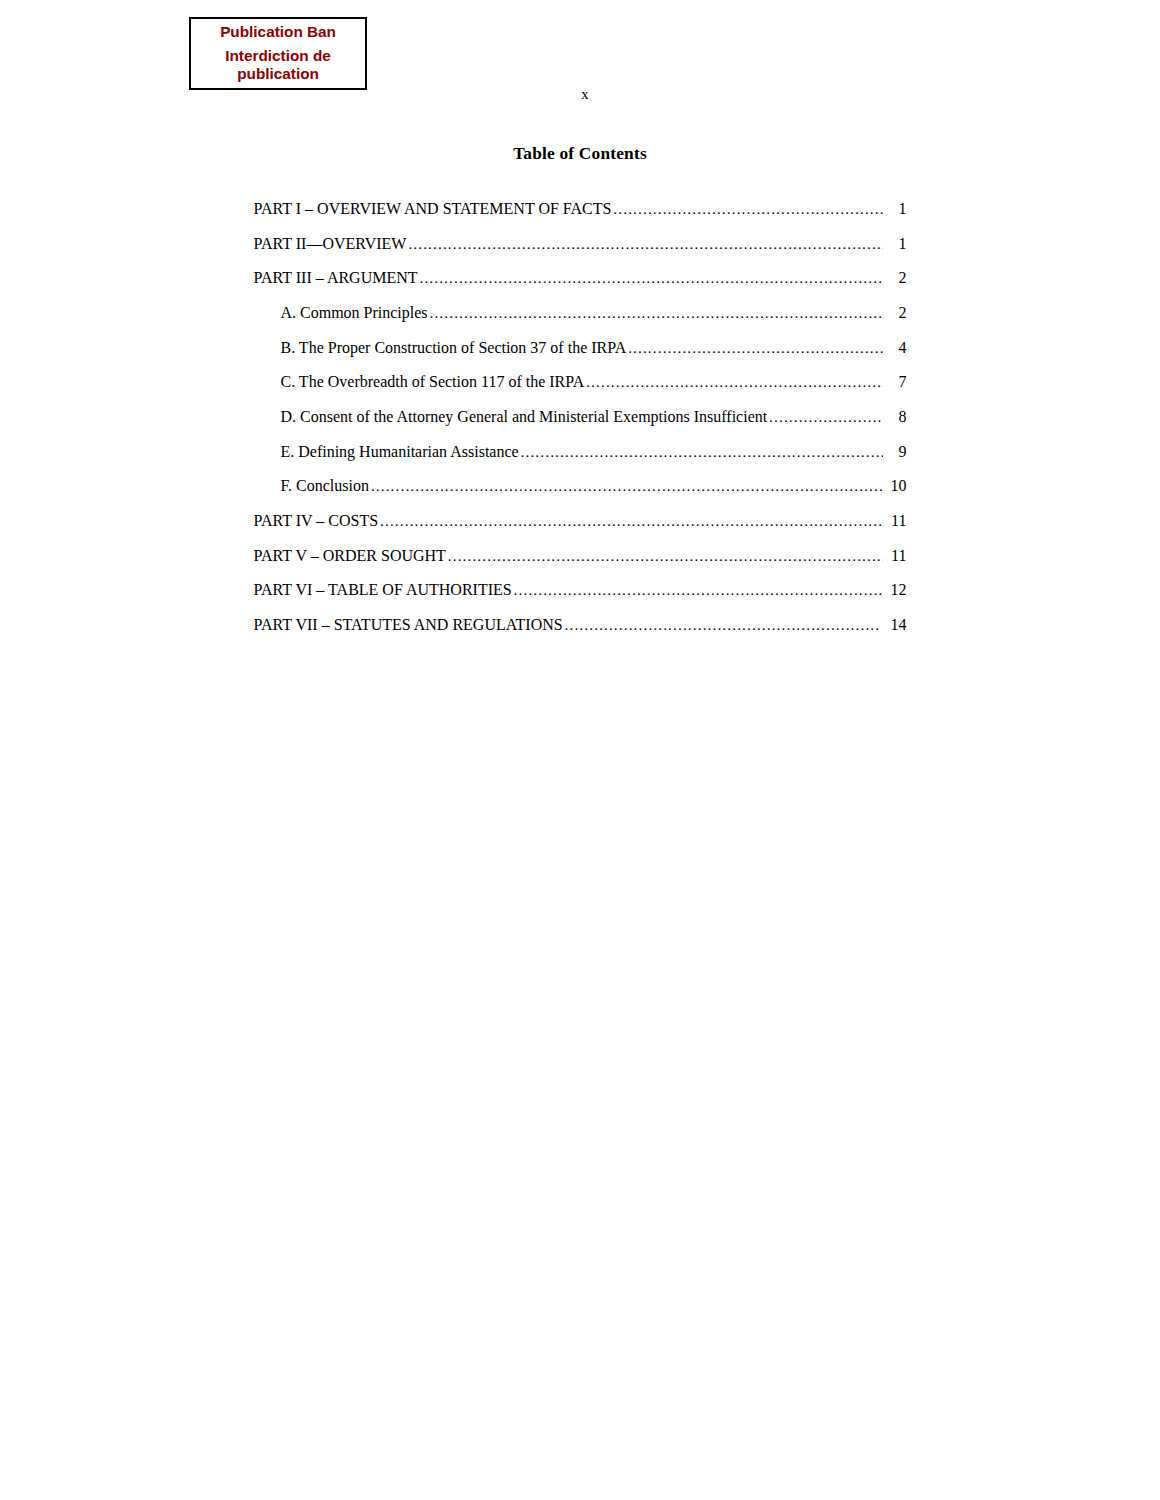Publication Ban
Interdiction de publication
x
Table of Contents
PART I – OVERVIEW AND STATEMENT OF FACTS ................................................................................ 1
PART II—OVERVIEW ................................................................................................................ 1
PART III – ARGUMENT ................................................................................................................ 2
A. Common Principles ................................................................................................................ 2
B. The Proper Construction of Section 37 of the IRPA ................................................................ 4
C. The Overbreadth of Section 117 of the IRPA ................................................................ 7
D. Consent of the Attorney General and Ministerial Exemptions Insufficient ................................ 8
E. Defining Humanitarian Assistance ................................................................................................ 9
F. Conclusion ................................................................................................................ 10
PART IV – COSTS ................................................................................................................ 11
PART V – ORDER SOUGHT ................................................................................................ 11
PART VI – TABLE OF AUTHORITIES ................................................................................ 12
PART VII – STATUTES AND REGULATIONS ................................................................ 14